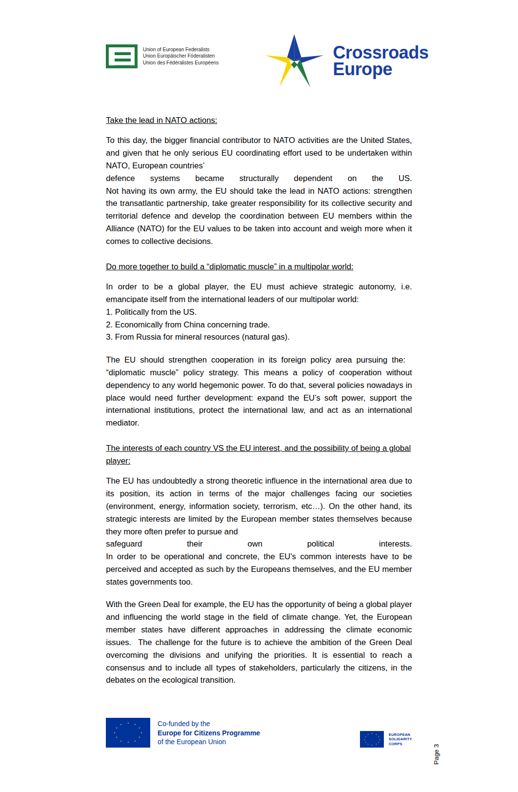Union of European Federalists Union Europäischer Föderalisten Union des Fédéralistes Européens
Crossroads Europe
Take the lead in NATO actions:
To this day, the bigger financial contributor to NATO activities are the United States, and given that he only serious EU coordinating effort used to be undertaken within NATO, European countries’ defence systems became structurally dependent on the US. Not having its own army, the EU should take the lead in NATO actions: strengthen the transatlantic partnership, take greater responsibility for its collective security and territorial defence and develop the coordination between EU members within the Alliance (NATO) for the EU values to be taken into account and weigh more when it comes to collective decisions.
Do more together to build a “diplomatic muscle” in a multipolar world:
In order to be a global player, the EU must achieve strategic autonomy, i.e. emancipate itself from the international leaders of our multipolar world:
1. Politically from the US.
2. Economically from China concerning trade.
3. From Russia for mineral resources (natural gas).
The EU should strengthen cooperation in its foreign policy area pursuing the: “diplomatic muscle” policy strategy. This means a policy of cooperation without dependency to any world hegemonic power. To do that, several policies nowadays in place would need further development: expand the EU’s soft power, support the international institutions, protect the international law, and act as an international mediator.
The interests of each country VS the EU interest, and the possibility of being a global player:
The EU has undoubtedly a strong theoretic influence in the international area due to its position, its action in terms of the major challenges facing our societies (environment, energy, information society, terrorism, etc…). On the other hand, its strategic interests are limited by the European member states themselves because they more often prefer to pursue and safeguard their own political interests. In order to be operational and concrete, the EU's common interests have to be perceived and accepted as such by the Europeans themselves, and the EU member states governments too.
With the Green Deal for example, the EU has the opportunity of being a global player and influencing the world stage in the field of climate change. Yet, the European member states have different approaches in addressing the climate economic issues. The challenge for the future is to achieve the ambition of the Green Deal overcoming the divisions and unifying the priorities. It is essential to reach a consensus and to include all types of stakeholders, particularly the citizens, in the debates on the ecological transition.
Page 3
★ ★ ★ ★ ★ ★ ★ ★ ★ ★ ★ ★
Co-funded by the
Europe for Citizens Programme
of the European Union
★ ★ ★ ★ ★ ★ ★ ★ ★ ★ ★ ★
EUROPEAN SOLIDARITY CORPS